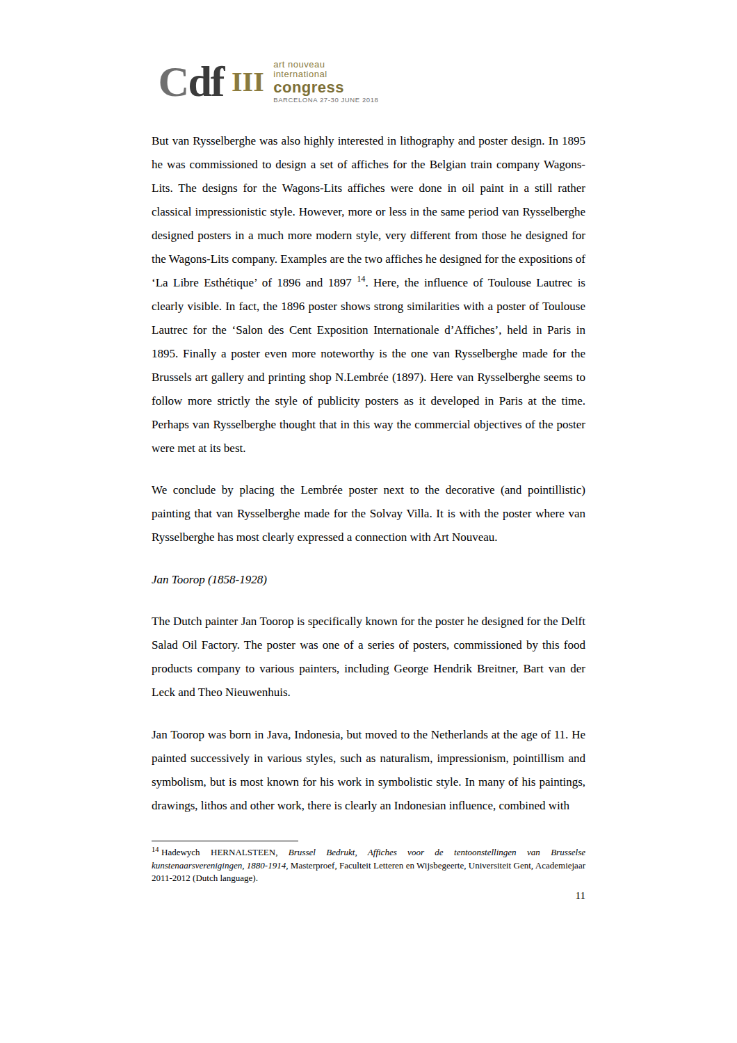Cdf III art nouveau international congress Barcelona 27-30 June 2018
But van Rysselberghe was also highly interested in lithography and poster design. In 1895 he was commissioned to design a set of affiches for the Belgian train company Wagons-Lits. The designs for the Wagons-Lits affiches were done in oil paint in a still rather classical impressionistic style. However, more or less in the same period van Rysselberghe designed posters in a much more modern style, very different from those he designed for the Wagons-Lits company. Examples are the two affiches he designed for the expositions of ‘La Libre Esthétique’ of 1896 and 1897 14. Here, the influence of Toulouse Lautrec is clearly visible. In fact, the 1896 poster shows strong similarities with a poster of Toulouse Lautrec for the ‘Salon des Cent Exposition Internationale d’Affiches’, held in Paris in 1895. Finally a poster even more noteworthy is the one van Rysselberghe made for the Brussels art gallery and printing shop N.Lembrée (1897). Here van Rysselberghe seems to follow more strictly the style of publicity posters as it developed in Paris at the time. Perhaps van Rysselberghe thought that in this way the commercial objectives of the poster were met at its best.
We conclude by placing the Lembrée poster next to the decorative (and pointillistic) painting that van Rysselberghe made for the Solvay Villa. It is with the poster where van Rysselberghe has most clearly expressed a connection with Art Nouveau.
Jan Toorop (1858-1928)
The Dutch painter Jan Toorop is specifically known for the poster he designed for the Delft Salad Oil Factory. The poster was one of a series of posters, commissioned by this food products company to various painters, including George Hendrik Breitner, Bart van der Leck and Theo Nieuwenhuis.
Jan Toorop was born in Java, Indonesia, but moved to the Netherlands at the age of 11. He painted successively in various styles, such as naturalism, impressionism, pointillism and symbolism, but is most known for his work in symbolistic style. In many of his paintings, drawings, lithos and other work, there is clearly an Indonesian influence, combined with
14 Hadewych HERNALSTEEN, Brussel Bedrukt, Affiches voor de tentoonstellingen van Brusselse kunstenaarsverenigingen, 1880-1914, Masterproef, Faculteit Letteren en Wijsbegeerte, Universiteit Gent, Academiejaar 2011-2012 (Dutch language).
11